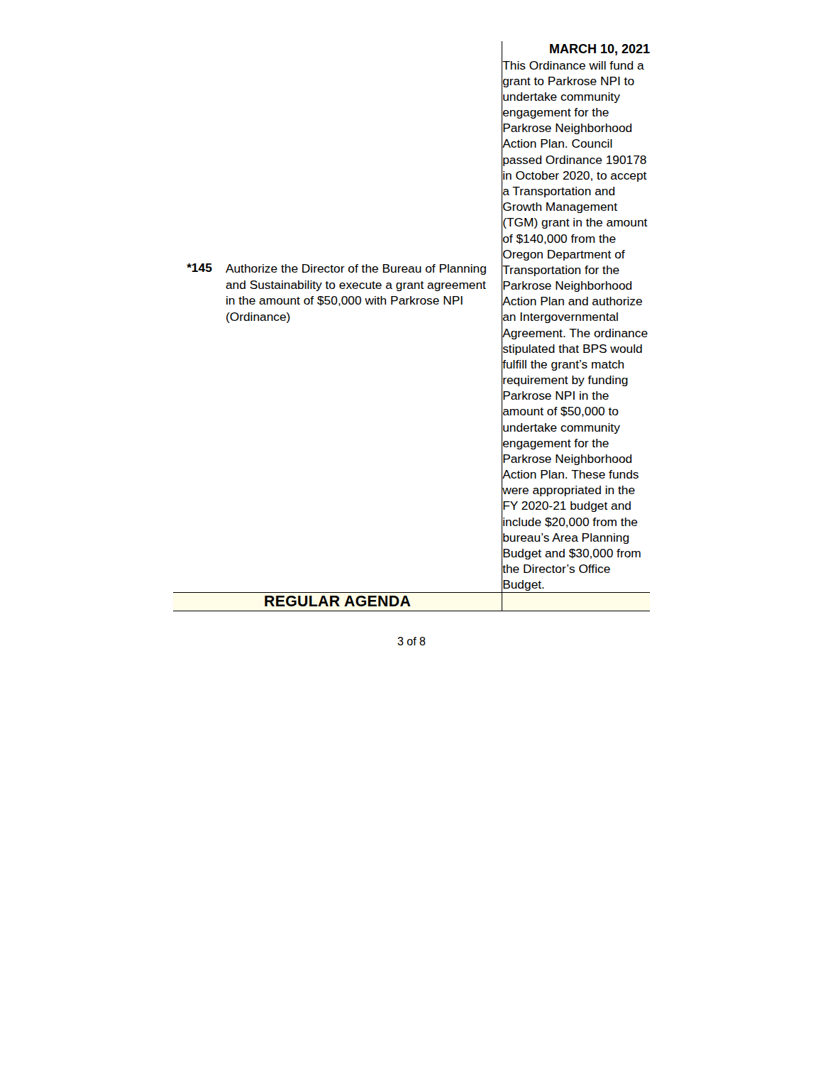| | | MARCH 10, 2021 |
| *145 | Authorize the Director of the Bureau of Planning and Sustainability to execute a grant agreement in the amount of $50,000 with Parkrose NPI (Ordinance) | This Ordinance will fund a grant to Parkrose NPI to undertake community engagement for the Parkrose Neighborhood Action Plan. Council passed Ordinance 190178 in October 2020, to accept a Transportation and Growth Management (TGM) grant in the amount of $140,000 from the Oregon Department of Transportation for the Parkrose Neighborhood Action Plan and authorize an Intergovernmental Agreement. The ordinance stipulated that BPS would fulfill the grant’s match requirement by funding Parkrose NPI in the amount of $50,000 to undertake community engagement for the Parkrose Neighborhood Action Plan. These funds were appropriated in the FY 2020-21 budget and include $20,000 from the bureau’s Area Planning Budget and $30,000 from the Director’s Office Budget. |
| REGULAR AGENDA | |
3 of 8